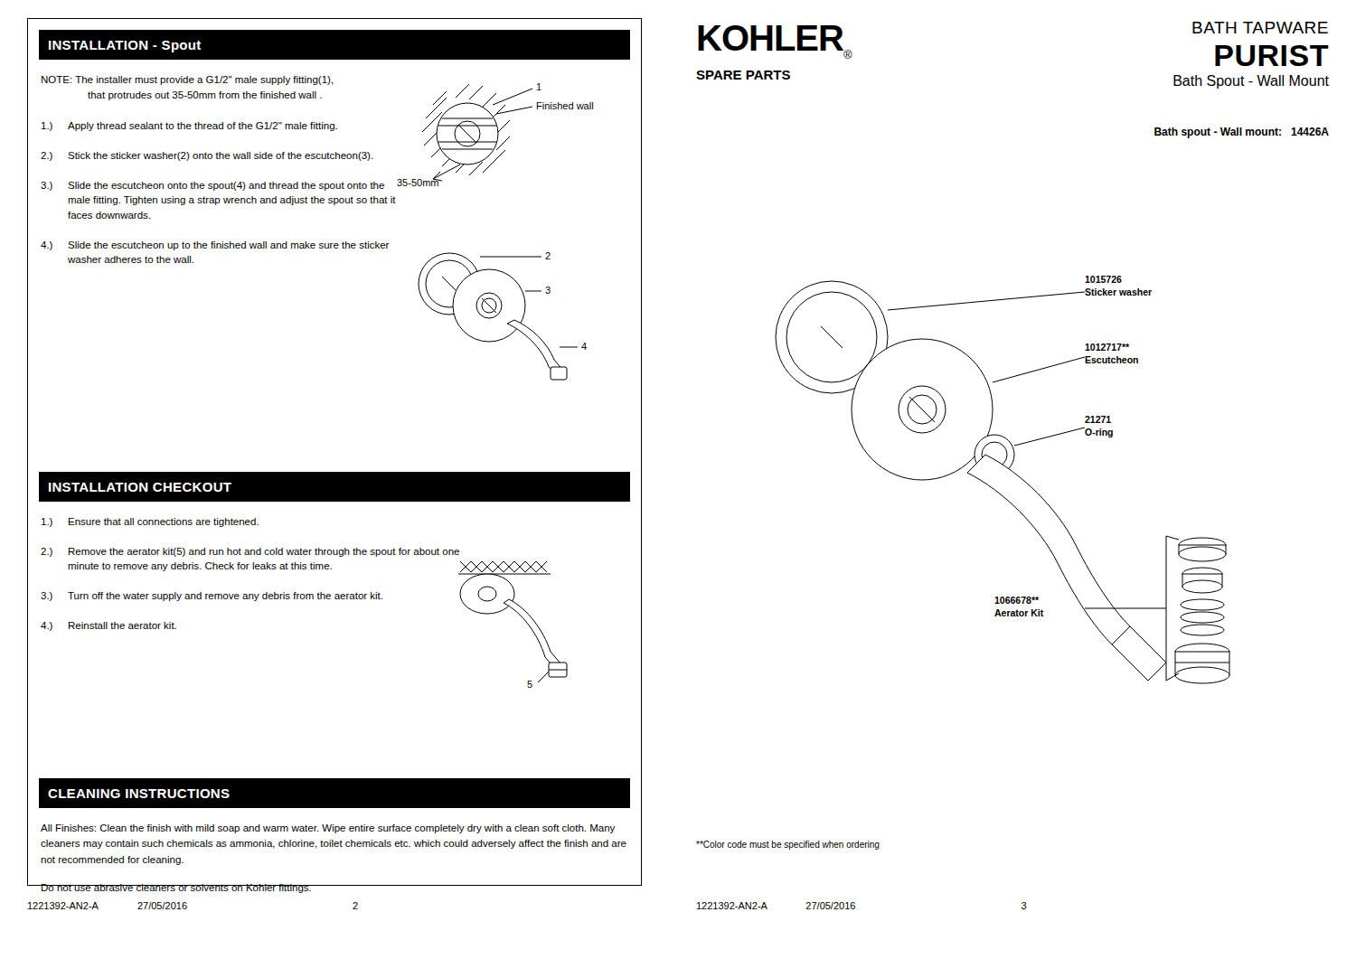INSTALLATION - Spout
NOTE: The installer must provide a G1/2" male supply fitting(1), that protrudes out 35-50mm from the finished wall .
1.) Apply thread sealant to the thread of the G1/2" male fitting.
2.) Stick the sticker washer(2) onto the wall side of the escutcheon(3).
3.) Slide the escutcheon onto the spout(4) and thread the spout onto the male fitting. Tighten using a strap wrench and adjust the spout so that it faces downwards.
4.) Slide the escutcheon up to the finished wall and make sure the sticker washer adheres to the wall.
1 Finished wall 35-50mm
2 3 4
INSTALLATION CHECKOUT
1.) Ensure that all connections are tightened.
2.) Remove the aerator kit(5) and run hot and cold water through the spout for about one minute to remove any debris. Check for leaks at this time.
3.) Turn off the water supply and remove any debris from the aerator kit.
4.) Reinstall the aerator kit.
5
CLEANING INSTRUCTIONS
All Finishes: Clean the finish with mild soap and warm water. Wipe entire surface completely dry with a clean soft cloth. Many cleaners may contain such chemicals as ammonia, chlorine, toilet chemicals etc. which could adversely affect the finish and are not recommended for cleaning.
Do not use abrasive cleaners or solvents on Kohler fittings.
1221392-AN2-A 27/05/2016 2
KOHLER®
SPARE PARTS
BATH TAPWARE
PURIST
Bath Spout - Wall Mount
Bath spout - Wall mount: 14426A
1015726
Sticker washer
1012717**
Escutcheon
21271
O-ring
1066678**
Aerator Kit
**Color code must be specified when ordering
1221392-AN2-A 27/05/2016 3